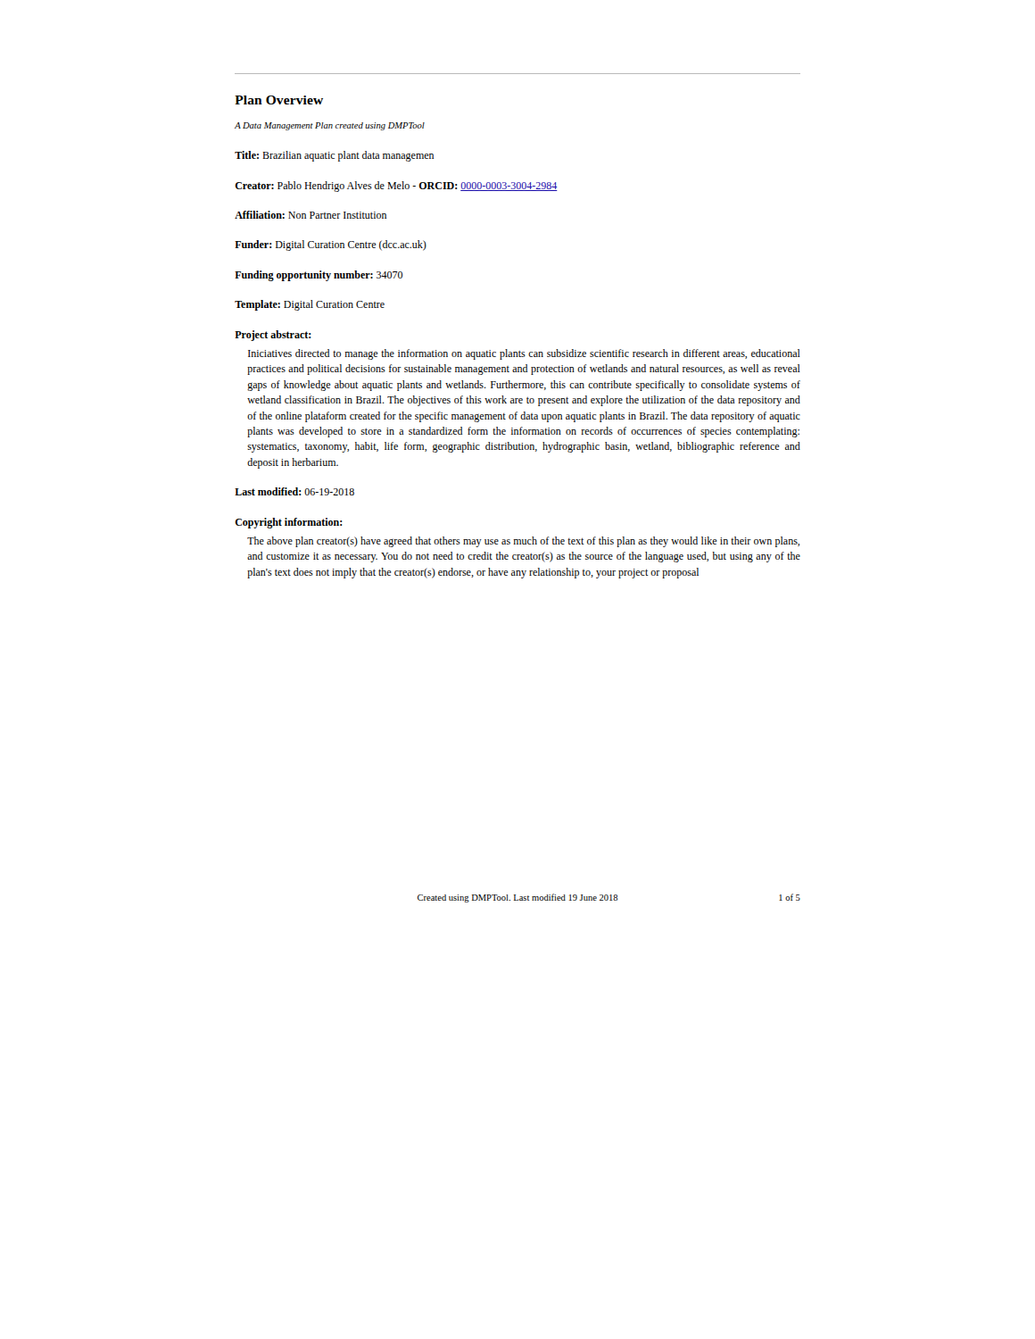Plan Overview
A Data Management Plan created using DMPTool
Title: Brazilian aquatic plant data managemen
Creator: Pablo Hendrigo Alves de Melo - ORCID: 0000-0003-3004-2984
Affiliation: Non Partner Institution
Funder: Digital Curation Centre (dcc.ac.uk)
Funding opportunity number: 34070
Template: Digital Curation Centre
Project abstract:
Iniciatives directed to manage the information on aquatic plants can subsidize scientific research in different areas, educational practices and political decisions for sustainable management and protection of wetlands and natural resources, as well as reveal gaps of knowledge about aquatic plants and wetlands. Furthermore, this can contribute specifically to consolidate systems of wetland classification in Brazil. The objectives of this work are to present and explore the utilization of the data repository and of the online plataform created for the specific management of data upon aquatic plants in Brazil. The data repository of aquatic plants was developed to store in a standardized form the information on records of occurrences of species contemplating: systematics, taxonomy, habit, life form, geographic distribution, hydrographic basin, wetland, bibliographic reference and deposit in herbarium.
Last modified: 06-19-2018
Copyright information:
The above plan creator(s) have agreed that others may use as much of the text of this plan as they would like in their own plans, and customize it as necessary. You do not need to credit the creator(s) as the source of the language used, but using any of the plan's text does not imply that the creator(s) endorse, or have any relationship to, your project or proposal
Created using DMPTool. Last modified 19 June 2018
1 of 5